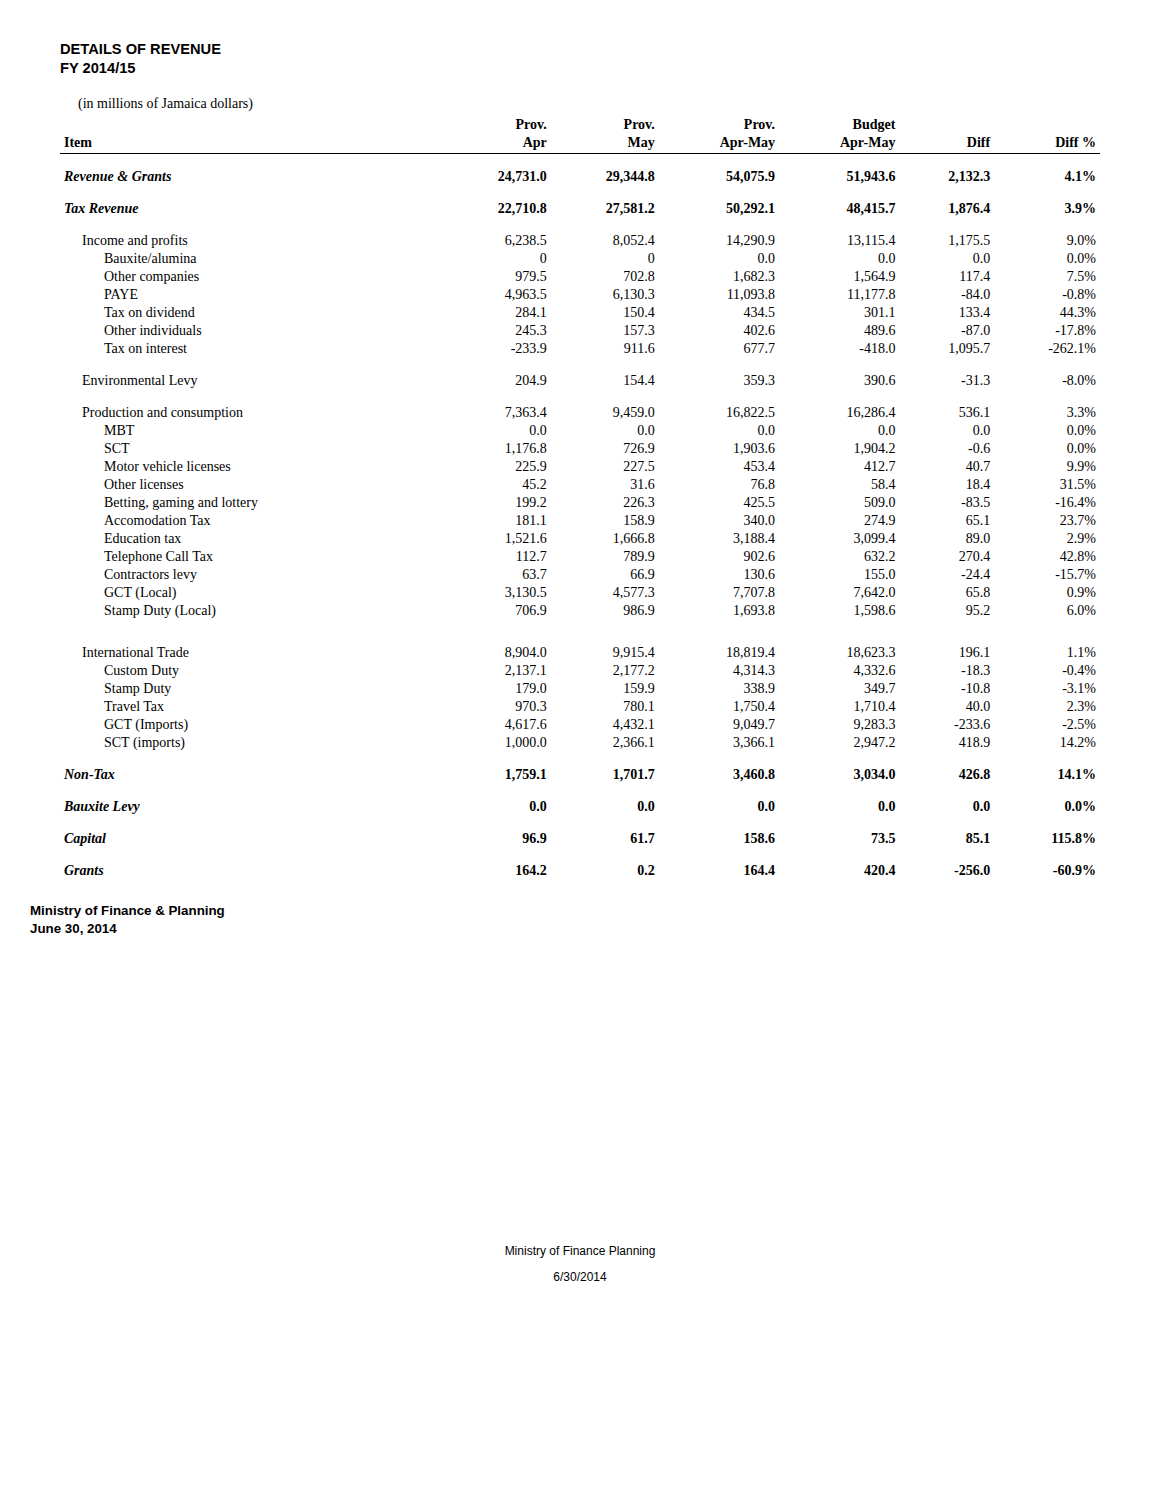DETAILS OF REVENUE
FY 2014/15
(in millions of Jamaica dollars)
| | Prov. | Prov. | Prov. | Budget | | |
| --- | --- | --- | --- | --- | --- | --- |
| Item | Apr | May | Apr-May | Apr-May | Diff | Diff % |
| Revenue & Grants | 24,731.0 | 29,344.8 | 54,075.9 | 51,943.6 | 2,132.3 | 4.1% |
| Tax Revenue | 22,710.8 | 27,581.2 | 50,292.1 | 48,415.7 | 1,876.4 | 3.9% |
| Income and profits | 6,238.5 | 8,052.4 | 14,290.9 | 13,115.4 | 1,175.5 | 9.0% |
| Bauxite/alumina | 0 | 0 | 0.0 | 0.0 | 0.0 | 0.0% |
| Other companies | 979.5 | 702.8 | 1,682.3 | 1,564.9 | 117.4 | 7.5% |
| PAYE | 4,963.5 | 6,130.3 | 11,093.8 | 11,177.8 | -84.0 | -0.8% |
| Tax on dividend | 284.1 | 150.4 | 434.5 | 301.1 | 133.4 | 44.3% |
| Other individuals | 245.3 | 157.3 | 402.6 | 489.6 | -87.0 | -17.8% |
| Tax on interest | -233.9 | 911.6 | 677.7 | -418.0 | 1,095.7 | -262.1% |
| Environmental Levy | 204.9 | 154.4 | 359.3 | 390.6 | -31.3 | -8.0% |
| Production and consumption | 7,363.4 | 9,459.0 | 16,822.5 | 16,286.4 | 536.1 | 3.3% |
| MBT | 0.0 | 0.0 | 0.0 | 0.0 | 0.0 | 0.0% |
| SCT | 1,176.8 | 726.9 | 1,903.6 | 1,904.2 | -0.6 | 0.0% |
| Motor vehicle licenses | 225.9 | 227.5 | 453.4 | 412.7 | 40.7 | 9.9% |
| Other licenses | 45.2 | 31.6 | 76.8 | 58.4 | 18.4 | 31.5% |
| Betting, gaming and lottery | 199.2 | 226.3 | 425.5 | 509.0 | -83.5 | -16.4% |
| Accomodation Tax | 181.1 | 158.9 | 340.0 | 274.9 | 65.1 | 23.7% |
| Education tax | 1,521.6 | 1,666.8 | 3,188.4 | 3,099.4 | 89.0 | 2.9% |
| Telephone Call Tax | 112.7 | 789.9 | 902.6 | 632.2 | 270.4 | 42.8% |
| Contractors levy | 63.7 | 66.9 | 130.6 | 155.0 | -24.4 | -15.7% |
| GCT (Local) | 3,130.5 | 4,577.3 | 7,707.8 | 7,642.0 | 65.8 | 0.9% |
| Stamp Duty (Local) | 706.9 | 986.9 | 1,693.8 | 1,598.6 | 95.2 | 6.0% |
| International Trade | 8,904.0 | 9,915.4 | 18,819.4 | 18,623.3 | 196.1 | 1.1% |
| Custom Duty | 2,137.1 | 2,177.2 | 4,314.3 | 4,332.6 | -18.3 | -0.4% |
| Stamp Duty | 179.0 | 159.9 | 338.9 | 349.7 | -10.8 | -3.1% |
| Travel Tax | 970.3 | 780.1 | 1,750.4 | 1,710.4 | 40.0 | 2.3% |
| GCT (Imports) | 4,617.6 | 4,432.1 | 9,049.7 | 9,283.3 | -233.6 | -2.5% |
| SCT (imports) | 1,000.0 | 2,366.1 | 3,366.1 | 2,947.2 | 418.9 | 14.2% |
| Non-Tax | 1,759.1 | 1,701.7 | 3,460.8 | 3,034.0 | 426.8 | 14.1% |
| Bauxite Levy | 0.0 | 0.0 | 0.0 | 0.0 | 0.0 | 0.0% |
| Capital | 96.9 | 61.7 | 158.6 | 73.5 | 85.1 | 115.8% |
| Grants | 164.2 | 0.2 | 164.4 | 420.4 | -256.0 | -60.9% |
Ministry of Finance & Planning
June 30, 2014
Ministry of Finance Planning
6/30/2014